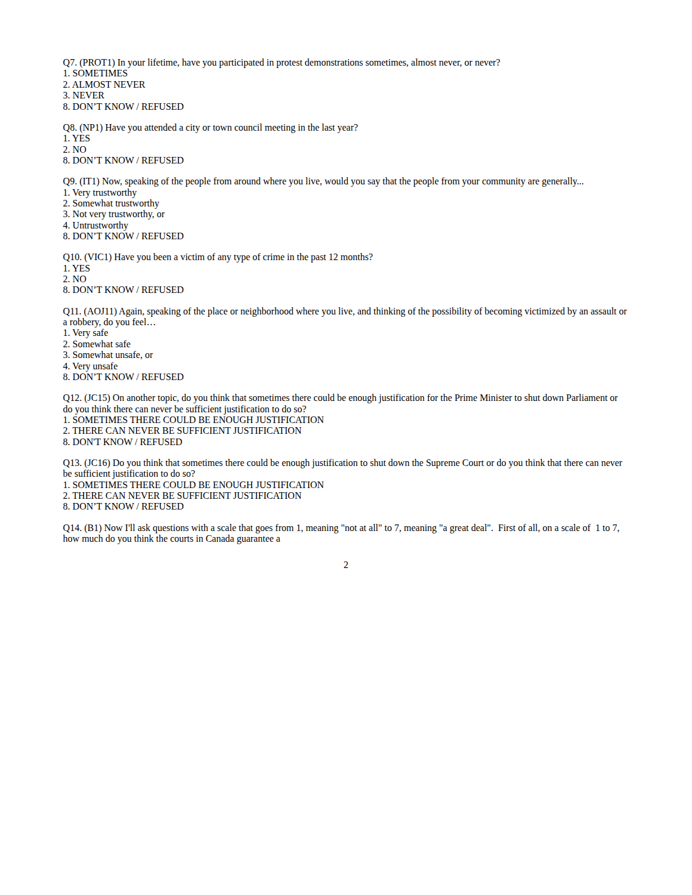Q7. (PROT1) In your lifetime, have you participated in protest demonstrations sometimes, almost never, or never?
1. SOMETIMES
2. ALMOST NEVER
3. NEVER
8. DON’T KNOW / REFUSED
Q8. (NP1) Have you attended a city or town council meeting in the last year?
1. YES
2. NO
8. DON’T KNOW / REFUSED
Q9. (IT1) Now, speaking of the people from around where you live, would you say that the people from your community are generally...
1. Very trustworthy
2. Somewhat trustworthy
3. Not very trustworthy, or
4. Untrustworthy
8. DON’T KNOW / REFUSED
Q10. (VIC1) Have you been a victim of any type of crime in the past 12 months?
1. YES
2. NO
8. DON’T KNOW / REFUSED
Q11. (AOJ11) Again, speaking of the place or neighborhood where you live, and thinking of the possibility of becoming victimized by an assault or a robbery, do you feel…
1. Very safe
2. Somewhat safe
3. Somewhat unsafe, or
4. Very unsafe
8. DON’T KNOW / REFUSED
Q12. (JC15) On another topic, do you think that sometimes there could be enough justification for the Prime Minister to shut down Parliament or do you think there can never be sufficient justification to do so?
1. SOMETIMES THERE COULD BE ENOUGH JUSTIFICATION
2. THERE CAN NEVER BE SUFFICIENT JUSTIFICATION
8. DON'T KNOW / REFUSED
Q13. (JC16) Do you think that sometimes there could be enough justification to shut down the Supreme Court or do you think that there can never be sufficient justification to do so?
1. SOMETIMES THERE COULD BE ENOUGH JUSTIFICATION
2. THERE CAN NEVER BE SUFFICIENT JUSTIFICATION
8. DON’T KNOW / REFUSED
Q14. (B1) Now I'll ask questions with a scale that goes from 1, meaning "not at all" to 7, meaning "a great deal". First of all, on a scale of 1 to 7, how much do you think the courts in Canada guarantee a
2